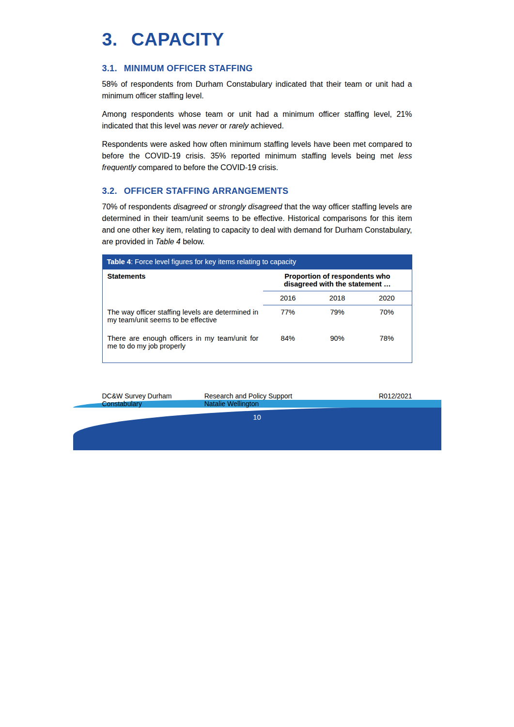3. CAPACITY
3.1. MINIMUM OFFICER STAFFING
58% of respondents from Durham Constabulary indicated that their team or unit had a minimum officer staffing level.
Among respondents whose team or unit had a minimum officer staffing level, 21% indicated that this level was never or rarely achieved.
Respondents were asked how often minimum staffing levels have been met compared to before the COVID-19 crisis. 35% reported minimum staffing levels being met less frequently compared to before the COVID-19 crisis.
3.2. OFFICER STAFFING ARRANGEMENTS
70% of respondents disagreed or strongly disagreed that the way officer staffing levels are determined in their team/unit seems to be effective. Historical comparisons for this item and one other key item, relating to capacity to deal with demand for Durham Constabulary, are provided in Table 4 below.
Table 4 : Force level figures for key items relating to capacity
| Statements | Proportion of respondents who disagreed with the statement … |
| --- | --- |
| | 2016 | 2018 | 2020 |
| The way officer staffing levels are determined in my team/unit seems to be effective | 77% | 79% | 70% |
| There are enough officers in my team/unit for me to do my job properly | 84% | 90% | 78% |
DC&W Survey Durham Constabulary
Research and Policy Support
Natalie Wellington
R012/2021
10